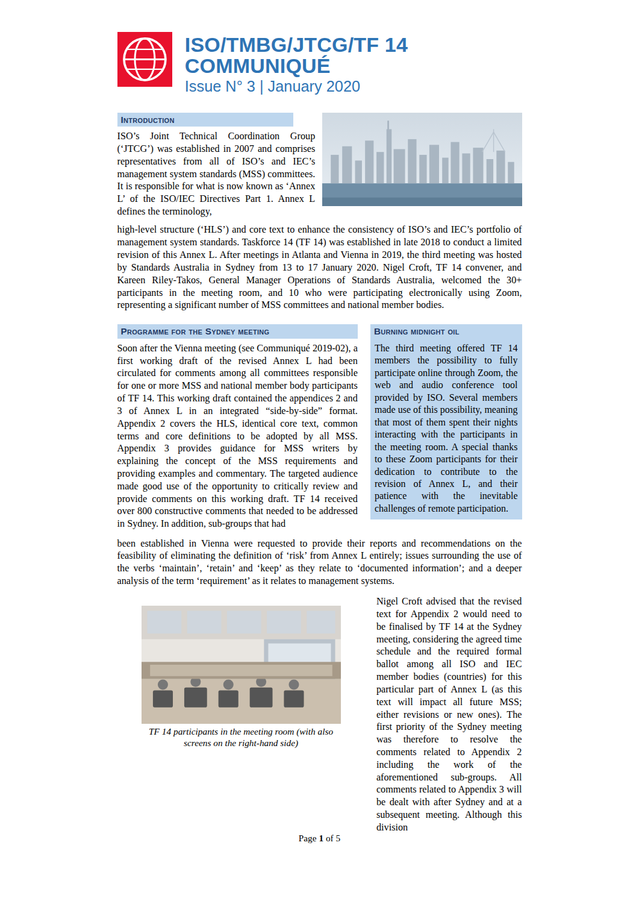ISO/TMBG/JTCG/TF 14 COMMUNIQUÉ
Issue N° 3 | January 2020
Introduction
ISO’s Joint Technical Coordination Group (‘JTCG’) was established in 2007 and comprises representatives from all of ISO’s and IEC’s management system standards (MSS) committees. It is responsible for what is now known as ‘Annex L’ of the ISO/IEC Directives Part 1. Annex L defines the terminology,
high-level structure (‘HLS’) and core text to enhance the consistency of ISO’s and IEC’s portfolio of management system standards. Taskforce 14 (TF 14) was established in late 2018 to conduct a limited revision of this Annex L. After meetings in Atlanta and Vienna in 2019, the third meeting was hosted by Standards Australia in Sydney from 13 to 17 January 2020. Nigel Croft, TF 14 convener, and Kareen Riley-Takos, General Manager Operations of Standards Australia, welcomed the 30+ participants in the meeting room, and 10 who were participating electronically using Zoom, representing a significant number of MSS committees and national member bodies.
Programme for the Sydney meeting
Soon after the Vienna meeting (see Communiqué 2019-02), a first working draft of the revised Annex L had been circulated for comments among all committees responsible for one or more MSS and national member body participants of TF 14. This working draft contained the appendices 2 and 3 of Annex L in an integrated “side-by-side” format. Appendix 2 covers the HLS, identical core text, common terms and core definitions to be adopted by all MSS. Appendix 3 provides guidance for MSS writers by explaining the concept of the MSS requirements and providing examples and commentary. The targeted audience made good use of the opportunity to critically review and provide comments on this working draft. TF 14 received over 800 constructive comments that needed to be addressed in Sydney. In addition, sub-groups that had
Burning midnight oil
The third meeting offered TF 14 members the possibility to fully participate online through Zoom, the web and audio conference tool provided by ISO. Several members made use of this possibility, meaning that most of them spent their nights interacting with the participants in the meeting room. A special thanks to these Zoom participants for their dedication to contribute to the revision of Annex L, and their patience with the inevitable challenges of remote participation.
been established in Vienna were requested to provide their reports and recommendations on the feasibility of eliminating the definition of ‘risk’ from Annex L entirely; issues surrounding the use of the verbs ‘maintain’, ‘retain’ and ‘keep’ as they relate to ‘documented information’; and a deeper analysis of the term ‘requirement’ as it relates to management systems.
TF 14 participants in the meeting room (with also screens on the right-hand side)
Nigel Croft advised that the revised text for Appendix 2 would need to be finalised by TF 14 at the Sydney meeting, considering the agreed time schedule and the required formal ballot among all ISO and IEC member bodies (countries) for this particular part of Annex L (as this text will impact all future MSS; either revisions or new ones). The first priority of the Sydney meeting was therefore to resolve the comments related to Appendix 2 including the work of the aforementioned sub-groups. All comments related to Appendix 3 will be dealt with after Sydney and at a subsequent meeting. Although this division
Page 1 of 5